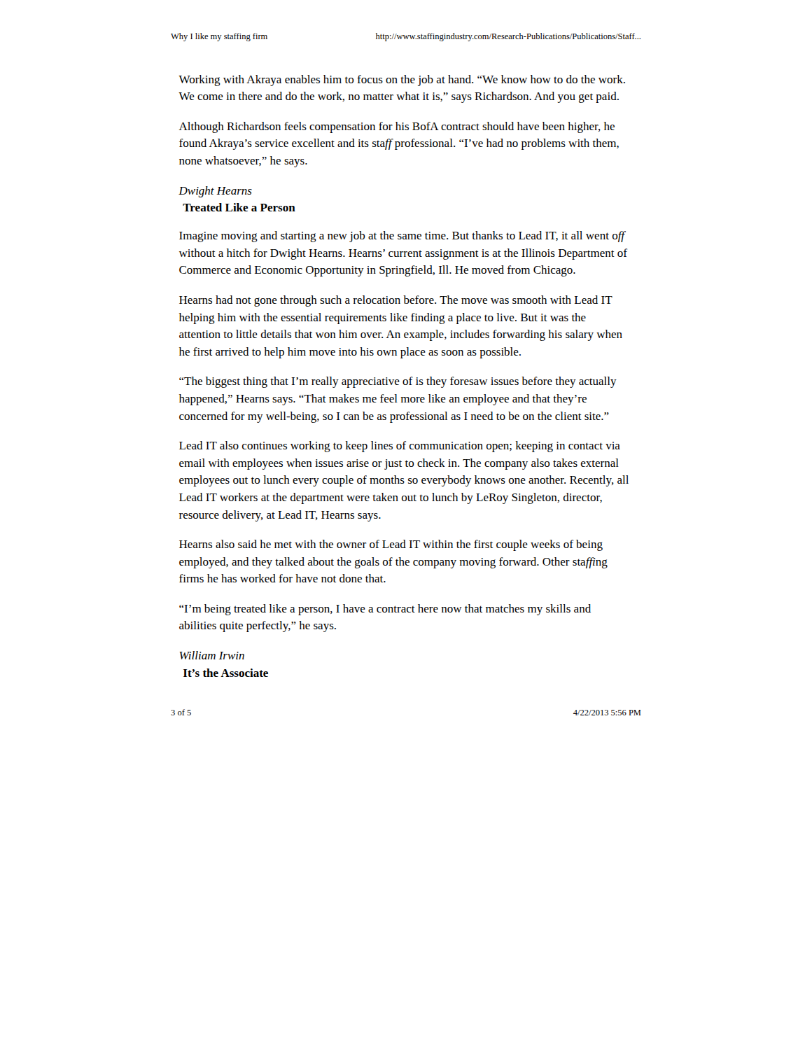Why I like my staffing firm http://www.staffingindustry.com/Research-Publications/Publications/Staff...
Working with Akraya enables him to focus on the job at hand. “We know how to do the work. We come in there and do the work, no matter what it is,” says Richardson. And you get paid.
Although Richardson feels compensation for his BofA contract should have been higher, he found Akraya’s service excellent and its staff professional. “I’ve had no problems with them, none whatsoever,” he says.
Dwight Hearns Treated Like a Person
Imagine moving and starting a new job at the same time. But thanks to Lead IT, it all went off without a hitch for Dwight Hearns. Hearns’ current assignment is at the Illinois Department of Commerce and Economic Opportunity in Springfield, Ill. He moved from Chicago.
Hearns had not gone through such a relocation before. The move was smooth with Lead IT helping him with the essential requirements like finding a place to live. But it was the attention to little details that won him over. An example, includes forwarding his salary when he first arrived to help him move into his own place as soon as possible.
“The biggest thing that I’m really appreciative of is they foresaw issues before they actually happened,” Hearns says. “That makes me feel more like an employee and that they’re concerned for my well-being, so I can be as professional as I need to be on the client site.”
Lead IT also continues working to keep lines of communication open; keeping in contact via email with employees when issues arise or just to check in. The company also takes external employees out to lunch every couple of months so everybody knows one another. Recently, all Lead IT workers at the department were taken out to lunch by LeRoy Singleton, director, resource delivery, at Lead IT, Hearns says.
Hearns also said he met with the owner of Lead IT within the first couple weeks of being employed, and they talked about the goals of the company moving forward. Other staffing firms he has worked for have not done that.
“I’m being treated like a person, I have a contract here now that matches my skills and abilities quite perfectly,” he says.
William Irwin It’s the Associate
3 of 5 4/22/2013 5:56 PM